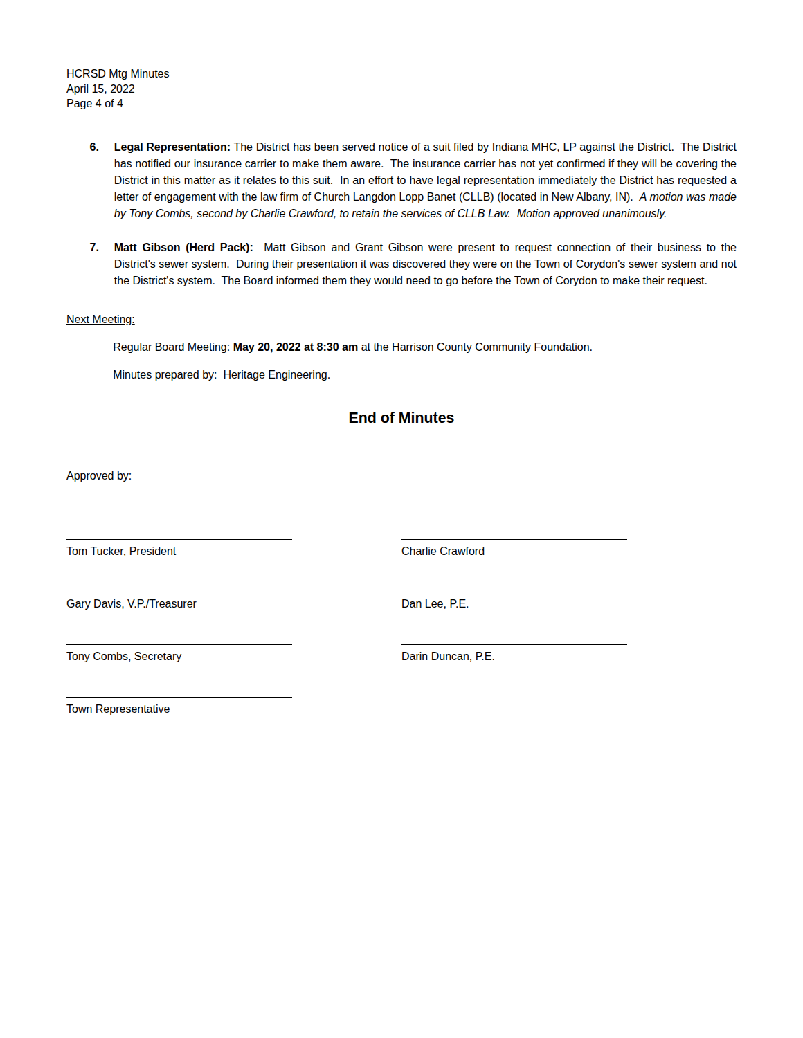HCRSD Mtg Minutes
April 15, 2022
Page 4 of 4
6. Legal Representation: The District has been served notice of a suit filed by Indiana MHC, LP against the District. The District has notified our insurance carrier to make them aware. The insurance carrier has not yet confirmed if they will be covering the District in this matter as it relates to this suit. In an effort to have legal representation immediately the District has requested a letter of engagement with the law firm of Church Langdon Lopp Banet (CLLB) (located in New Albany, IN). A motion was made by Tony Combs, second by Charlie Crawford, to retain the services of CLLB Law. Motion approved unanimously.
7. Matt Gibson (Herd Pack): Matt Gibson and Grant Gibson were present to request connection of their business to the District's sewer system. During their presentation it was discovered they were on the Town of Corydon's sewer system and not the District's system. The Board informed them they would need to go before the Town of Corydon to make their request.
Next Meeting:
Regular Board Meeting: May 20, 2022 at 8:30 am at the Harrison County Community Foundation.
Minutes prepared by: Heritage Engineering.
End of Minutes
Approved by:
| Tom Tucker, President | Charlie Crawford |
| Gary Davis, V.P./Treasurer | Dan Lee, P.E. |
| Tony Combs, Secretary | Darin Duncan, P.E. |
| Town Representative | |